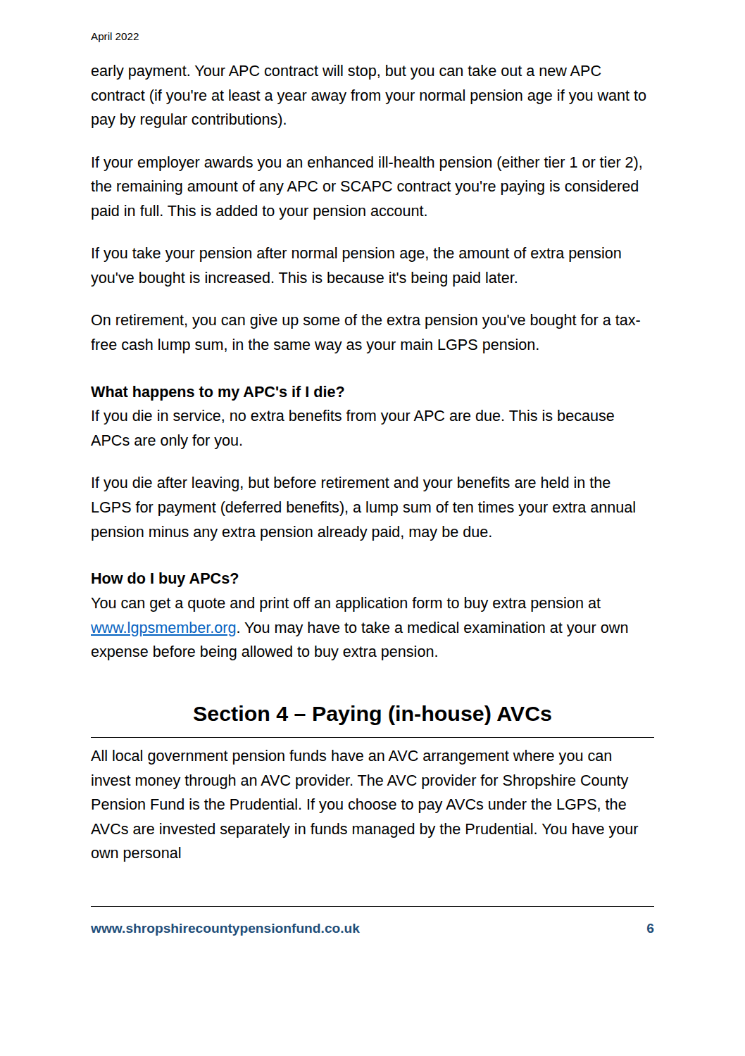April 2022
early payment. Your APC contract will stop, but you can take out a new APC contract (if you're at least a year away from your normal pension age if you want to pay by regular contributions).
If your employer awards you an enhanced ill-health pension (either tier 1 or tier 2), the remaining amount of any APC or SCAPC contract you're paying is considered paid in full. This is added to your pension account.
If you take your pension after normal pension age, the amount of extra pension you've bought is increased. This is because it's being paid later.
On retirement, you can give up some of the extra pension you've bought for a tax-free cash lump sum, in the same way as your main LGPS pension.
What happens to my APC's if I die?
If you die in service, no extra benefits from your APC are due. This is because APCs are only for you.
If you die after leaving, but before retirement and your benefits are held in the LGPS for payment (deferred benefits), a lump sum of ten times your extra annual pension minus any extra pension already paid, may be due.
How do I buy APCs?
You can get a quote and print off an application form to buy extra pension at www.lgpsmember.org. You may have to take a medical examination at your own expense before being allowed to buy extra pension.
Section 4 – Paying (in-house) AVCs
All local government pension funds have an AVC arrangement where you can invest money through an AVC provider. The AVC provider for Shropshire County Pension Fund is the Prudential. If you choose to pay AVCs under the LGPS, the AVCs are invested separately in funds managed by the Prudential. You have your own personal
www.shropshirecountypensionfund.co.uk 6